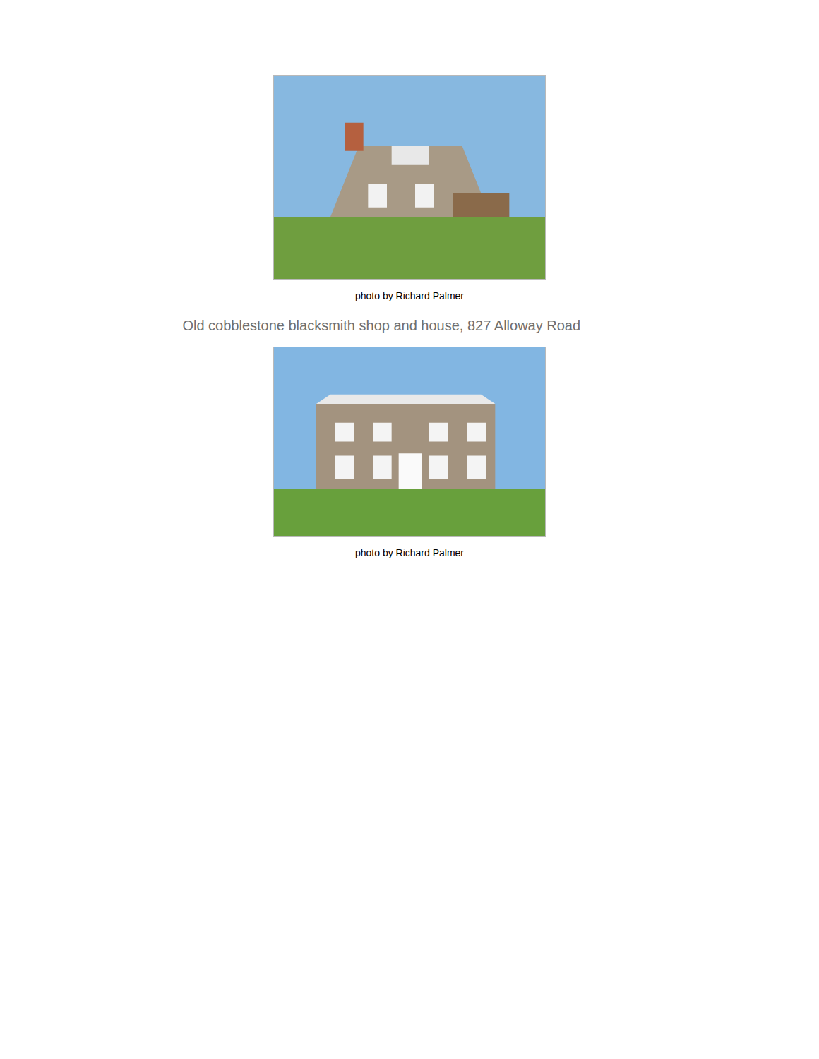photo by Richard Palmer
Old cobblestone blacksmith shop and house, 827 Alloway Road
photo by Richard Palmer